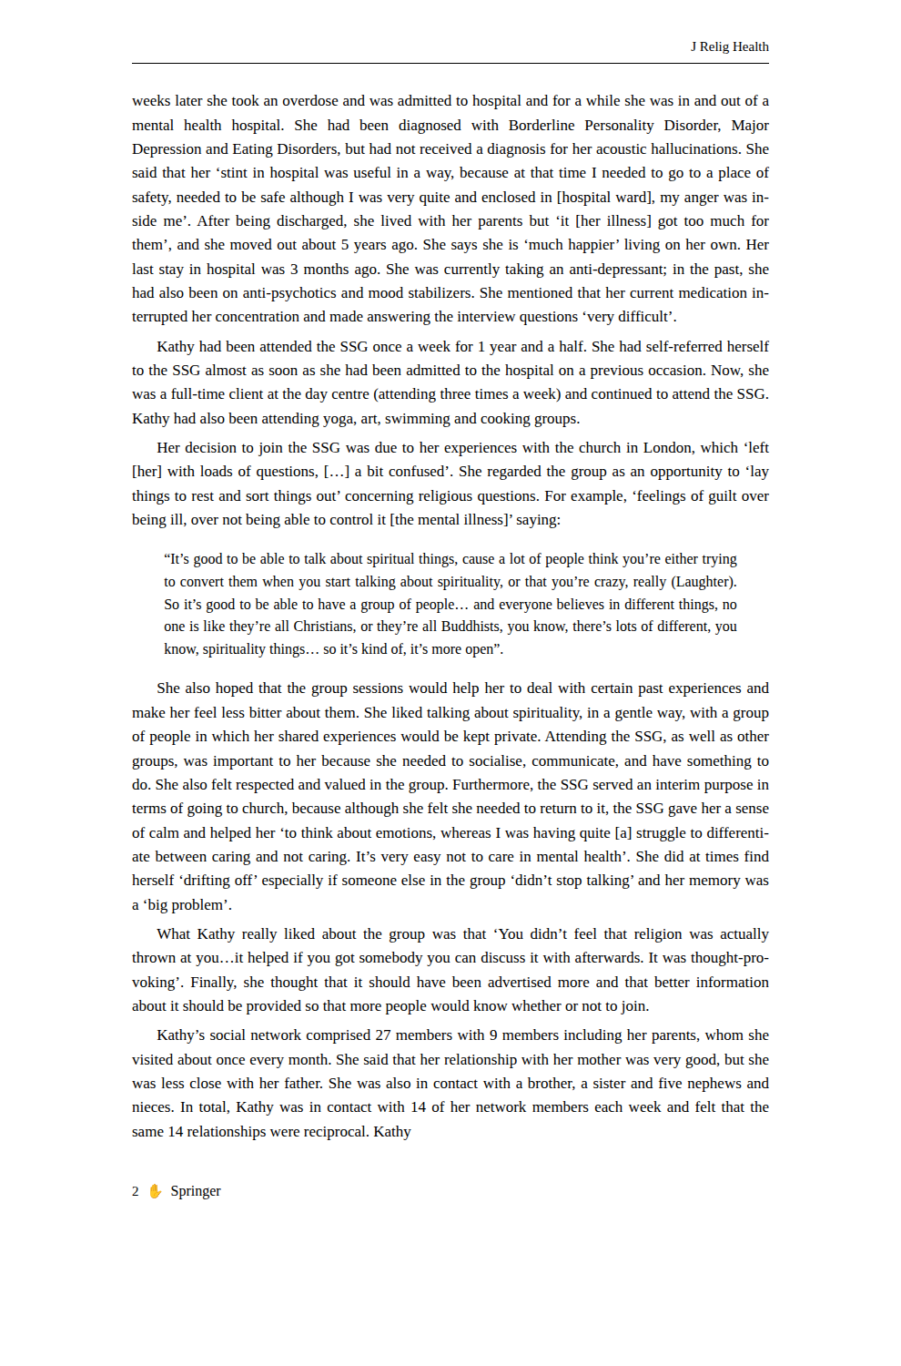J Relig Health
weeks later she took an overdose and was admitted to hospital and for a while she was in and out of a mental health hospital. She had been diagnosed with Borderline Personality Disorder, Major Depression and Eating Disorders, but had not received a diagnosis for her acoustic hallucinations. She said that her ‘stint in hospital was useful in a way, because at that time I needed to go to a place of safety, needed to be safe although I was very quite and enclosed in [hospital ward], my anger was inside me’. After being discharged, she lived with her parents but ‘it [her illness] got too much for them’, and she moved out about 5 years ago. She says she is ‘much happier’ living on her own. Her last stay in hospital was 3 months ago. She was currently taking an anti-depressant; in the past, she had also been on anti-psychotics and mood stabilizers. She mentioned that her current medication interrupted her concentration and made answering the interview questions ‘very difficult’.
Kathy had been attended the SSG once a week for 1 year and a half. She had self-referred herself to the SSG almost as soon as she had been admitted to the hospital on a previous occasion. Now, she was a full-time client at the day centre (attending three times a week) and continued to attend the SSG. Kathy had also been attending yoga, art, swimming and cooking groups.
Her decision to join the SSG was due to her experiences with the church in London, which ‘left [her] with loads of questions, […] a bit confused’. She regarded the group as an opportunity to ‘lay things to rest and sort things out’ concerning religious questions. For example, ‘feelings of guilt over being ill, over not being able to control it [the mental illness]’ saying:
“It’s good to be able to talk about spiritual things, cause a lot of people think you’re either trying to convert them when you start talking about spirituality, or that you’re crazy, really (Laughter). So it’s good to be able to have a group of people… and everyone believes in different things, no one is like they’re all Christians, or they’re all Buddhists, you know, there’s lots of different, you know, spirituality things… so it’s kind of, it’s more open”.
She also hoped that the group sessions would help her to deal with certain past experiences and make her feel less bitter about them. She liked talking about spirituality, in a gentle way, with a group of people in which her shared experiences would be kept private. Attending the SSG, as well as other groups, was important to her because she needed to socialise, communicate, and have something to do. She also felt respected and valued in the group. Furthermore, the SSG served an interim purpose in terms of going to church, because although she felt she needed to return to it, the SSG gave her a sense of calm and helped her ‘to think about emotions, whereas I was having quite [a] struggle to differentiate between caring and not caring. It’s very easy not to care in mental health’. She did at times find herself ‘drifting off’ especially if someone else in the group ‘didn’t stop talking’ and her memory was a ‘big problem’.
What Kathy really liked about the group was that ‘You didn’t feel that religion was actually thrown at you…it helped if you got somebody you can discuss it with afterwards. It was thought-provoking’. Finally, she thought that it should have been advertised more and that better information about it should be provided so that more people would know whether or not to join.
Kathy’s social network comprised 27 members with 9 members including her parents, whom she visited about once every month. She said that her relationship with her mother was very good, but she was less close with her father. She was also in contact with a brother, a sister and five nephews and nieces. In total, Kathy was in contact with 14 of her network members each week and felt that the same 14 relationships were reciprocal. Kathy
2 ✋ Springer